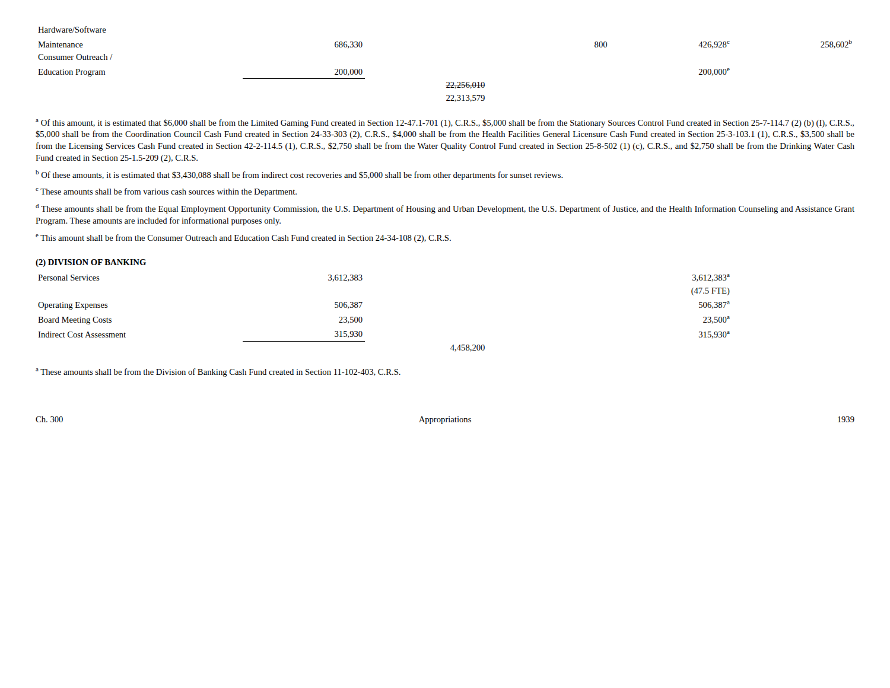| Hardware/Software | | | | | |
| Maintenance | 686,330 | | 800 | 426,928 c | 258,602 b |
| Consumer Outreach / | | | | | |
| Education Program | 200,000 | | | 200,000 e | |
| | | 22,256,010 | | | |
| | | 22,313,579 | | | |
a Of this amount, it is estimated that $6,000 shall be from the Limited Gaming Fund created in Section 12-47.1-701 (1), C.R.S., $5,000 shall be from the Stationary Sources Control Fund created in Section 25-7-114.7 (2) (b) (I), C.R.S., $5,000 shall be from the Coordination Council Cash Fund created in Section 24-33-303 (2), C.R.S., $4,000 shall be from the Health Facilities General Licensure Cash Fund created in Section 25-3-103.1 (1), C.R.S., $3,500 shall be from the Licensing Services Cash Fund created in Section 42-2-114.5 (1), C.R.S., $2,750 shall be from the Water Quality Control Fund created in Section 25-8-502 (1) (c), C.R.S., and $2,750 shall be from the Drinking Water Cash Fund created in Section 25-1.5-209 (2), C.R.S.
b Of these amounts, it is estimated that $3,430,088 shall be from indirect cost recoveries and $5,000 shall be from other departments for sunset reviews.
c These amounts shall be from various cash sources within the Department.
d These amounts shall be from the Equal Employment Opportunity Commission, the U.S. Department of Housing and Urban Development, the U.S. Department of Justice, and the Health Information Counseling and Assistance Grant Program. These amounts are included for informational purposes only.
e This amount shall be from the Consumer Outreach and Education Cash Fund created in Section 24-34-108 (2), C.R.S.
(2) DIVISION OF BANKING
| Personal Services | 3,612,383 | | | 3,612,383 a | |
| | | | | (47.5 FTE) | |
| Operating Expenses | 506,387 | | | 506,387 a | |
| Board Meeting Costs | 23,500 | | | 23,500 a | |
| Indirect Cost Assessment | 315,930 | | | 315,930 a | |
| | | 4,458,200 | | | |
a These amounts shall be from the Division of Banking Cash Fund created in Section 11-102-403, C.R.S.
Ch. 300
Appropriations
1939